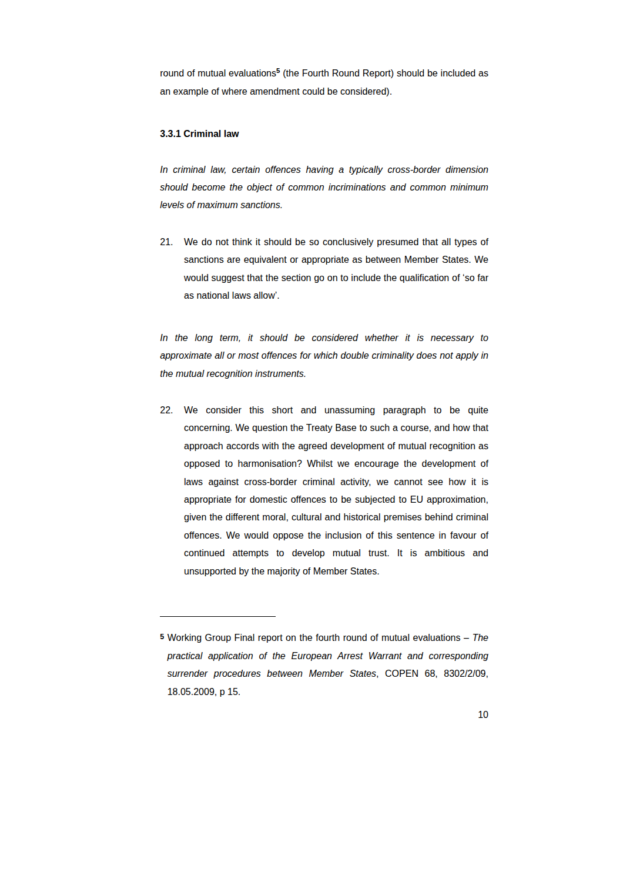round of mutual evaluations5 (the Fourth Round Report) should be included as an example of where amendment could be considered).
3.3.1 Criminal law
In criminal law, certain offences having a typically cross-border dimension should become the object of common incriminations and common minimum levels of maximum sanctions.
21.
We do not think it should be so conclusively presumed that all types of sanctions are equivalent or appropriate as between Member States. We would suggest that the section go on to include the qualification of ‘so far as national laws allow’.
In the long term, it should be considered whether it is necessary to approximate all or most offences for which double criminality does not apply in the mutual recognition instruments.
22.
We consider this short and unassuming paragraph to be quite concerning. We question the Treaty Base to such a course, and how that approach accords with the agreed development of mutual recognition as opposed to harmonisation? Whilst we encourage the development of laws against cross-border criminal activity, we cannot see how it is appropriate for domestic offences to be subjected to EU approximation, given the different moral, cultural and historical premises behind criminal offences. We would oppose the inclusion of this sentence in favour of continued attempts to develop mutual trust. It is ambitious and unsupported by the majority of Member States.
5
Working Group Final report on the fourth round of mutual evaluations – The practical application of the European Arrest Warrant and corresponding surrender procedures between Member States, COPEN 68, 8302/2/09, 18.05.2009, p 15.
10